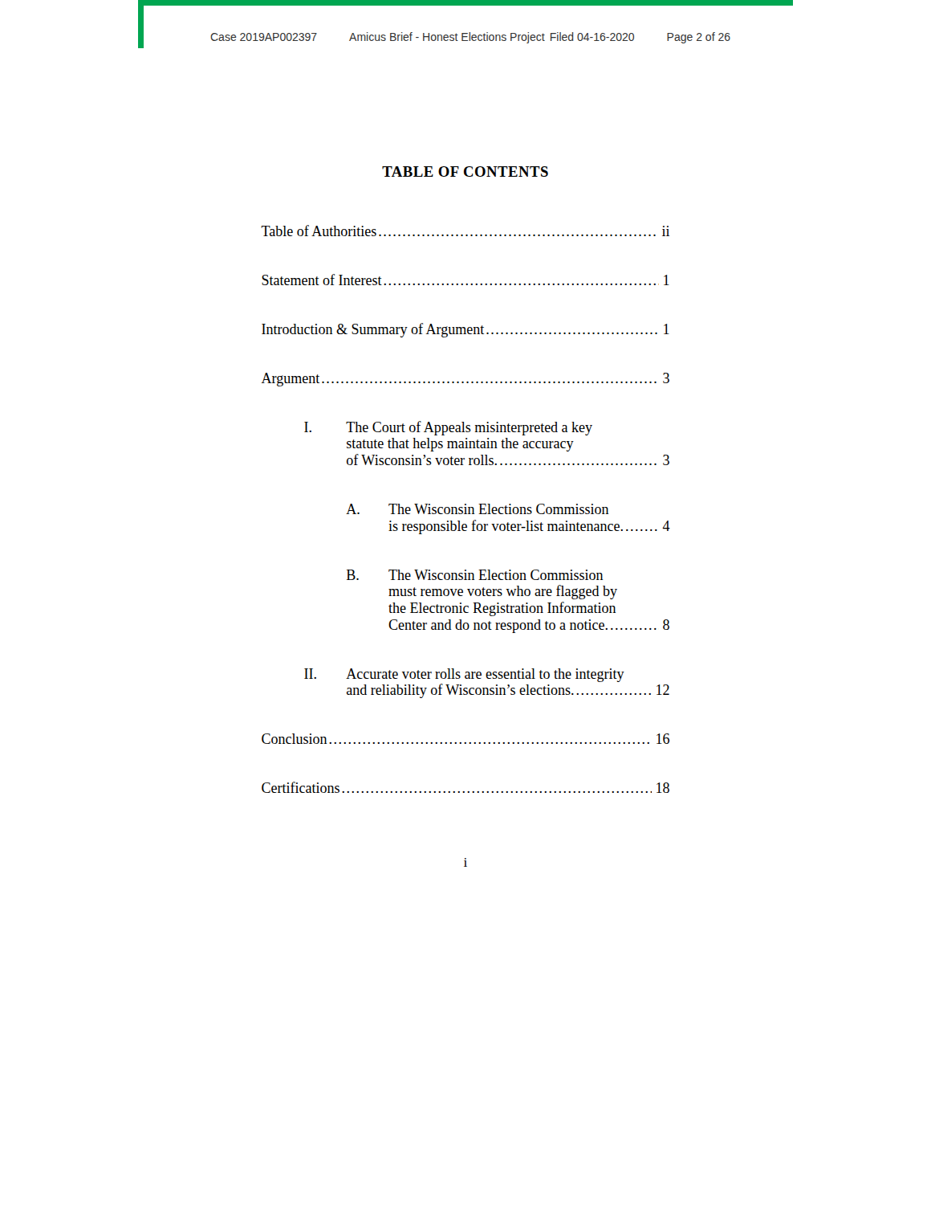Case 2019AP002397 Amicus Brief - Honest Elections Project Filed 04-16-2020 Page 2 of 26
TABLE OF CONTENTS
Table of Authorities .......................................................................... ii
Statement of Interest ........................................................................ 1
Introduction & Summary of Argument ........................................... 1
Argument ......................................................................................... 3
I. The Court of Appeals misinterpreted a key
statute that helps maintain the accuracy
of Wisconsin’s voter rolls. ............................................ 3
A. The Wisconsin Elections Commission
is responsible for voter-list maintenance. ........ 4
B. The Wisconsin Election Commission
must remove voters who are flagged by
the Electronic Registration Information
Center and do not respond to a notice. ............. 8
II. Accurate voter rolls are essential to the integrity
and reliability of Wisconsin’s elections. .................... 12
Conclusion ..................................................................................... 16
Certifications ................................................................................. 18
i